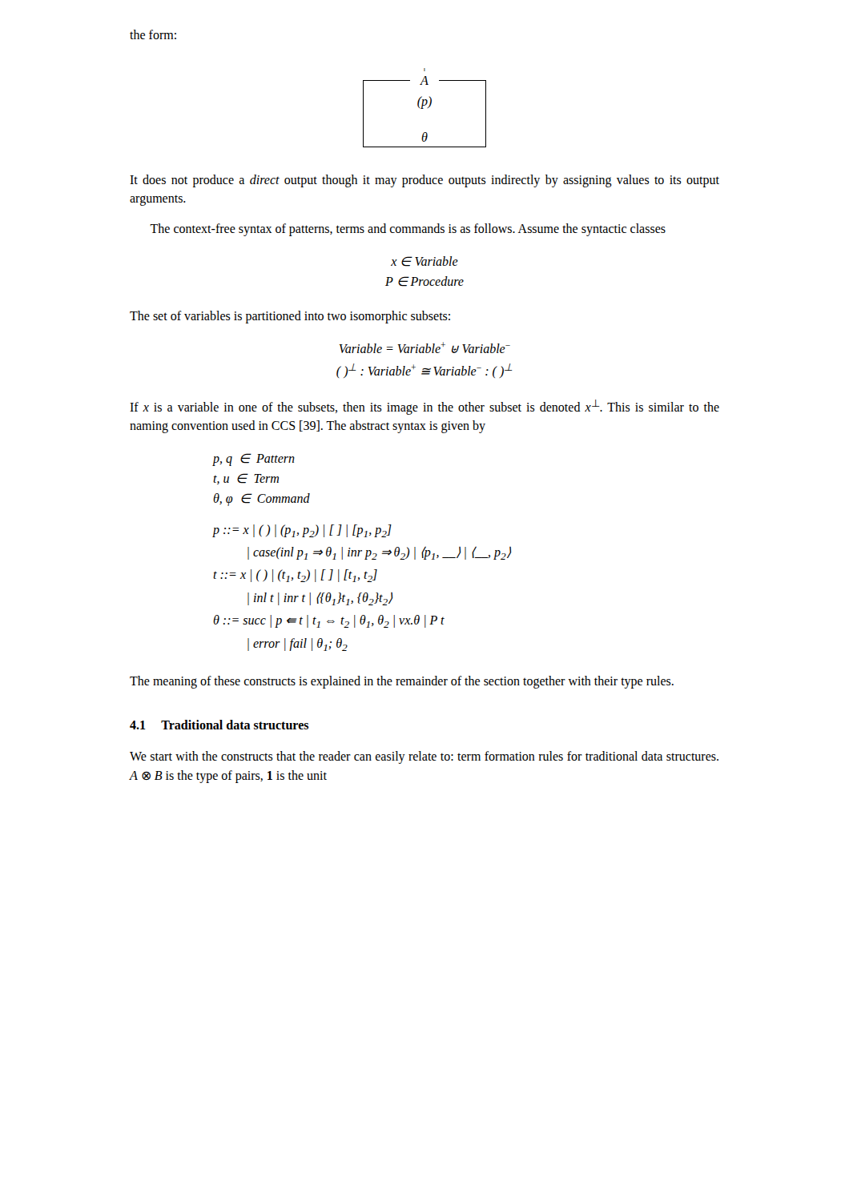the form:
↓ A (p) θ
It does not produce a direct output though it may produce outputs indirectly by assigning values to its output arguments.
The context-free syntax of patterns, terms and commands is as follows. Assume the syntactic classes
x ∈ Variable P ∈ Procedure
The set of variables is partitioned into two isomorphic subsets:
Variable = Variable+ ⊎ Variable− ( )⊥ : Variable+ ≅ Variable− : ( )⊥
If x is a variable in one of the subsets, then its image in the other subset is denoted x⊥. This is similar to the naming convention used in CCS [39]. The abstract syntax is given by
p, q ∈ Pattern t, u ∈ Term θ, φ ∈ Command p ::= x | ( ) | (p1, p2) | [ ] | [p1, p2] | case(inl p1 ⇒ θ1 | inr p2 ⇒ θ2) | ⟨p1, __⟩ | ⟨__, p2⟩ t ::= x | ( ) | (t1, t2) | [ ] | [t1, t2] | inl t | inr t | ⟨{θ1}t1, {θ2}t2⟩ θ ::= succ | p ⇚ t | t1 ⇔ t2 | θ1, θ2 | νx.θ | P t | error | fail | θ1; θ2
The meaning of these constructs is explained in the remainder of the section together with their type rules.
4.1 Traditional data structures
We start with the constructs that the reader can easily relate to: term formation rules for traditional data structures. A ⊗ B is the type of pairs, 1 is the unit